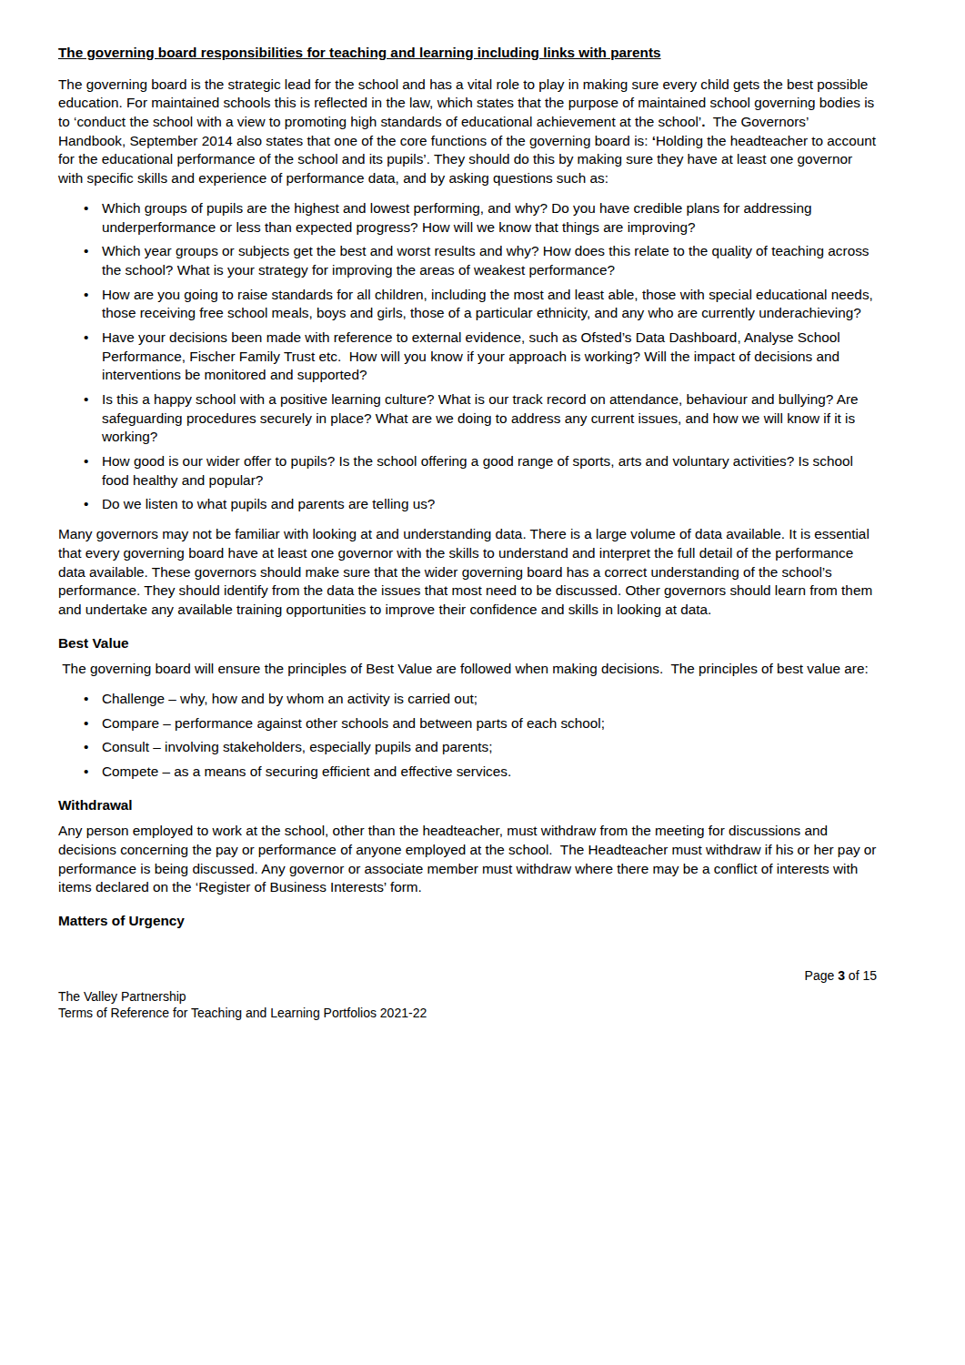The governing board responsibilities for teaching and learning including links with parents
The governing board is the strategic lead for the school and has a vital role to play in making sure every child gets the best possible education. For maintained schools this is reflected in the law, which states that the purpose of maintained school governing bodies is to ‘conduct the school with a view to promoting high standards of educational achievement at the school’. The Governors’ Handbook, September 2014 also states that one of the core functions of the governing board is: ‘Holding the headteacher to account for the educational performance of the school and its pupils’. They should do this by making sure they have at least one governor with specific skills and experience of performance data, and by asking questions such as:
Which groups of pupils are the highest and lowest performing, and why? Do you have credible plans for addressing underperformance or less than expected progress? How will we know that things are improving?
Which year groups or subjects get the best and worst results and why? How does this relate to the quality of teaching across the school? What is your strategy for improving the areas of weakest performance?
How are you going to raise standards for all children, including the most and least able, those with special educational needs, those receiving free school meals, boys and girls, those of a particular ethnicity, and any who are currently underachieving?
Have your decisions been made with reference to external evidence, such as Ofsted’s Data Dashboard, Analyse School Performance, Fischer Family Trust etc. How will you know if your approach is working? Will the impact of decisions and interventions be monitored and supported?
Is this a happy school with a positive learning culture? What is our track record on attendance, behaviour and bullying? Are safeguarding procedures securely in place? What are we doing to address any current issues, and how we will know if it is working?
How good is our wider offer to pupils? Is the school offering a good range of sports, arts and voluntary activities? Is school food healthy and popular?
Do we listen to what pupils and parents are telling us?
Many governors may not be familiar with looking at and understanding data. There is a large volume of data available. It is essential that every governing board have at least one governor with the skills to understand and interpret the full detail of the performance data available. These governors should make sure that the wider governing board has a correct understanding of the school’s performance. They should identify from the data the issues that most need to be discussed. Other governors should learn from them and undertake any available training opportunities to improve their confidence and skills in looking at data.
Best Value
The governing board will ensure the principles of Best Value are followed when making decisions. The principles of best value are:
Challenge – why, how and by whom an activity is carried out;
Compare – performance against other schools and between parts of each school;
Consult – involving stakeholders, especially pupils and parents;
Compete – as a means of securing efficient and effective services.
Withdrawal
Any person employed to work at the school, other than the headteacher, must withdraw from the meeting for discussions and decisions concerning the pay or performance of anyone employed at the school. The Headteacher must withdraw if his or her pay or performance is being discussed. Any governor or associate member must withdraw where there may be a conflict of interests with items declared on the ‘Register of Business Interests’ form.
Matters of Urgency
Page 3 of 15
The Valley Partnership
Terms of Reference for Teaching and Learning Portfolios 2021-22